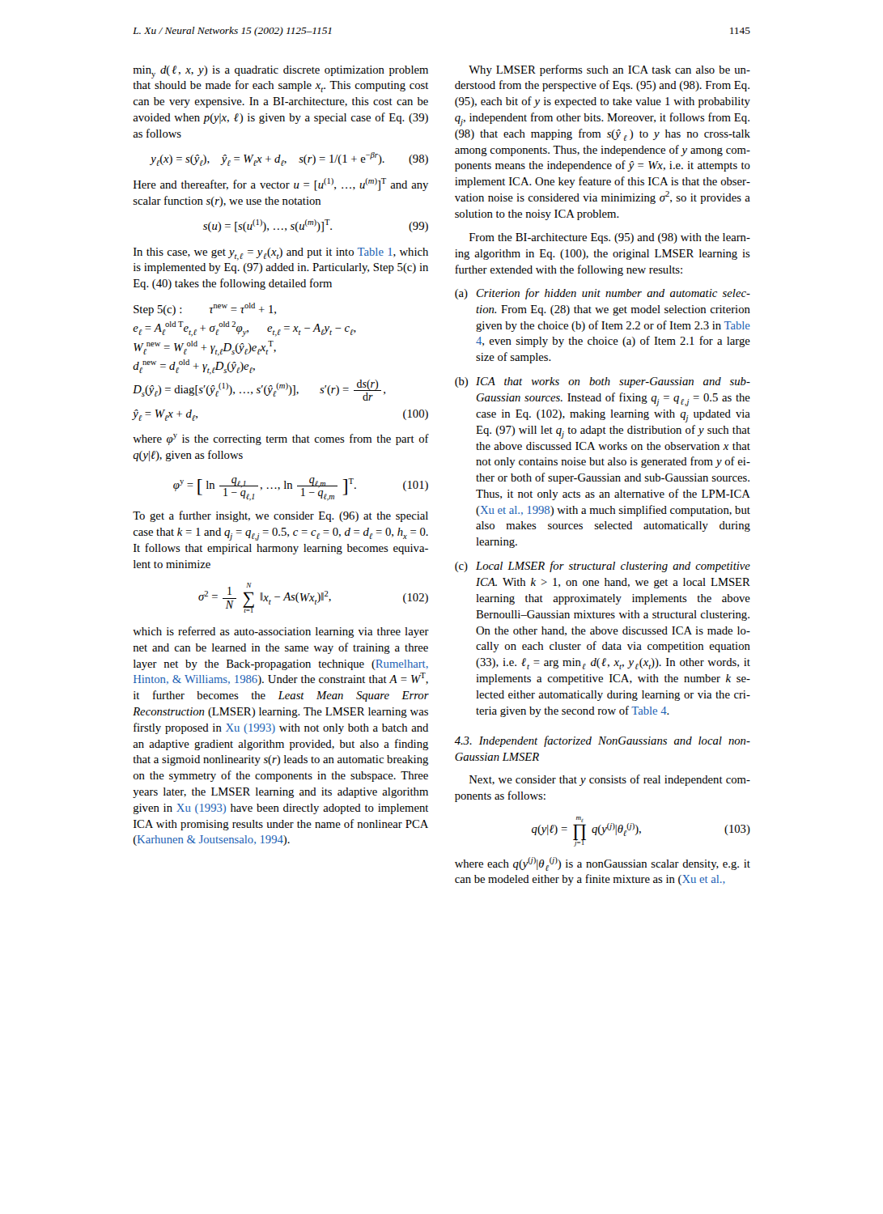L. Xu / Neural Networks 15 (2002) 1125–1151 1145
miny d(ℓ, x, y) is a quadratic discrete optimization problem that should be made for each sample xt. This computing cost can be very expensive. In a BI-architecture, this cost can be avoided when p(y|x, ℓ) is given by a special case of Eq. (39) as follows
yℓ(x) = s(ŷℓ), ŷℓ = Wℓx + dℓ, s(r) = 1/(1 + e−βr). (98)
Here and thereafter, for a vector u = [u(1), …, u(m)]T and any scalar function s(r), we use the notation
s(u) = [s(u(1)), …, s(u(m))]T. (99)
In this case, we get yt,ℓ = yℓ(xt) and put it into Table 1, which is implemented by Eq. (97) added in. Particularly, Step 5(c) in Eq. (40) takes the following detailed form
Step 5(c) : τnew = τold + 1, eℓ = Aℓold Tet,ℓ + σℓold 2φy, et,ℓ = xt − Aℓyt − cℓ, Wℓnew = Wℓold + γt,ℓDs(ŷℓ)eℓxtT, dℓnew = dℓold + γt,ℓDs(ŷℓ)eℓ, Ds(ŷℓ) = diag[s′(ŷℓ(1)), …, s′(ŷℓ(m))], s′(r) = ds(r) dr, ŷℓ = Wℓx + dℓ, (100)
where φy is the correcting term that comes from the part of q(y|ℓ), given as follows
φy = [ ln qℓ,11 − qℓ,1, …, ln qℓ,m 1 − qℓ,m ]T. (101)
To get a further insight, we consider Eq. (96) at the special case that k = 1 and qj = qℓ,j = 0.5, c = cℓ = 0, d = dℓ = 0, hx = 0. It follows that empirical harmony learning becomes equivalent to minimize
σ2 = 1 N N∑t=1 ‖xt − As(Wxt)‖2, (102)
which is referred as auto-association learning via three layer net and can be learned in the same way of training a three layer net by the Back-propagation technique (Rumelhart, Hinton, & Williams, 1986). Under the constraint that A = WT, it further becomes the Least Mean Square Error Reconstruction (LMSER) learning. The LMSER learning was firstly proposed in Xu (1993) with not only both a batch and an adaptive gradient algorithm provided, but also a finding that a sigmoid nonlinearity s(r) leads to an automatic breaking on the symmetry of the components in the subspace. Three years later, the LMSER learning and its adaptive algorithm given in Xu (1993) have been directly adopted to implement ICA with promising results under the name of nonlinear PCA (Karhunen & Joutsensalo, 1994).
Why LMSER performs such an ICA task can also be understood from the perspective of Eqs. (95) and (98). From Eq. (95), each bit of y is expected to take value 1 with probability qj, independent from other bits. Moreover, it follows from Eq. (98) that each mapping from s(ŷℓ) to y has no cross-talk among components. Thus, the independence of y among components means the independence of ŷ = Wx, i.e. it attempts to implement ICA. One key feature of this ICA is that the observation noise is considered via minimizing σ2, so it provides a solution to the noisy ICA problem.
From the BI-architecture Eqs. (95) and (98) with the learning algorithm in Eq. (100), the original LMSER learning is further extended with the following new results:
(a) Criterion for hidden unit number and automatic selection. From Eq. (28) that we get model selection criterion given by the choice (b) of Item 2.2 or of Item 2.3 in Table 4, even simply by the choice (a) of Item 2.1 for a large size of samples.
(b) ICA that works on both super-Gaussian and sub-Gaussian sources. Instead of fixing qj = qℓ,j = 0.5 as the case in Eq. (102), making learning with qj updated via Eq. (97) will let qj to adapt the distribution of y such that the above discussed ICA works on the observation x that not only contains noise but also is generated from y of either or both of super-Gaussian and sub-Gaussian sources. Thus, it not only acts as an alternative of the LPM-ICA (Xu et al., 1998) with a much simplified computation, but also makes sources selected automatically during learning.
(c) Local LMSER for structural clustering and competitive ICA. With k > 1, on one hand, we get a local LMSER learning that approximately implements the above Bernoulli–Gaussian mixtures with a structural clustering. On the other hand, the above discussed ICA is made locally on each cluster of data via competition equation (33), i.e. ℓt = arg minℓ d(ℓ, xt, yℓ(xt)). In other words, it implements a competitive ICA, with the number k selected either automatically during learning or via the criteria given by the second row of Table 4.
4.3. Independent factorized NonGaussians and local nonGaussian LMSER
Next, we consider that y consists of real independent components as follows:
q(y|ℓ) = mℓ∏j=1 q(y(j)|θℓ(j)), (103)
where each q(y(j)|θℓ(j)) is a nonGaussian scalar density, e.g. it can be modeled either by a finite mixture as in (Xu et al.,